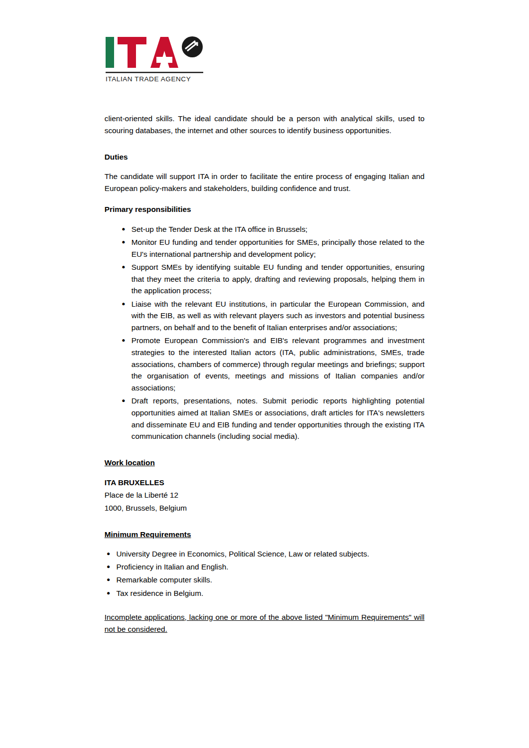ITALIAN TRADE AGENCY
client-oriented skills. The ideal candidate should be a person with analytical skills, used to scouring databases, the internet and other sources to identify business opportunities.
Duties
The candidate will support ITA in order to facilitate the entire process of engaging Italian and European policy-makers and stakeholders, building confidence and trust.
Primary responsibilities
Set-up the Tender Desk at the ITA office in Brussels;
Monitor EU funding and tender opportunities for SMEs, principally those related to the EU's international partnership and development policy;
Support SMEs by identifying suitable EU funding and tender opportunities, ensuring that they meet the criteria to apply, drafting and reviewing proposals, helping them in the application process;
Liaise with the relevant EU institutions, in particular the European Commission, and with the EIB, as well as with relevant players such as investors and potential business partners, on behalf and to the benefit of Italian enterprises and/or associations;
Promote European Commission's and EIB's relevant programmes and investment strategies to the interested Italian actors (ITA, public administrations, SMEs, trade associations, chambers of commerce) through regular meetings and briefings; support the organisation of events, meetings and missions of Italian companies and/or associations;
Draft reports, presentations, notes. Submit periodic reports highlighting potential opportunities aimed at Italian SMEs or associations, draft articles for ITA's newsletters and disseminate EU and EIB funding and tender opportunities through the existing ITA communication channels (including social media).
Work location
ITA BRUXELLES
Place de la Liberté 12
1000, Brussels, Belgium
Minimum Requirements
University Degree in Economics, Political Science, Law or related subjects.
Proficiency in Italian and English.
Remarkable computer skills.
Tax residence in Belgium.
Incomplete applications, lacking one or more of the above listed "Minimum Requirements" will not be considered.